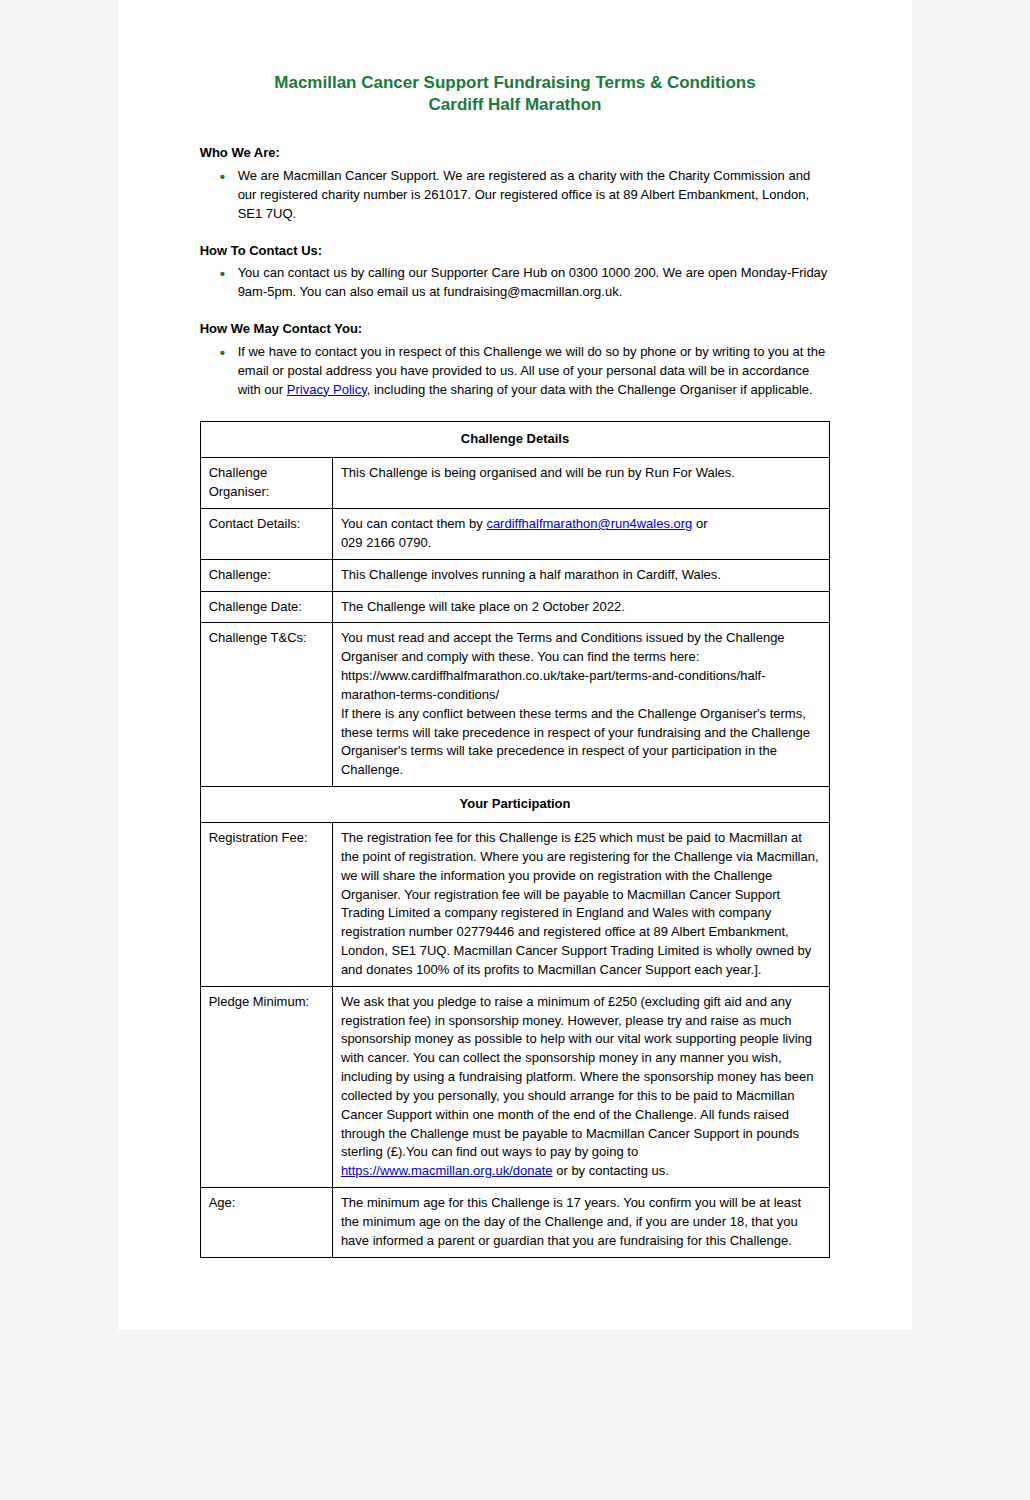Macmillan Cancer Support Fundraising Terms & Conditions
Cardiff Half Marathon
Who We Are:
We are Macmillan Cancer Support. We are registered as a charity with the Charity Commission and our registered charity number is 261017. Our registered office is at 89 Albert Embankment, London, SE1 7UQ.
How To Contact Us:
You can contact us by calling our Supporter Care Hub on 0300 1000 200. We are open Monday-Friday 9am-5pm. You can also email us at fundraising@macmillan.org.uk.
How We May Contact You:
If we have to contact you in respect of this Challenge we will do so by phone or by writing to you at the email or postal address you have provided to us. All use of your personal data will be in accordance with our Privacy Policy, including the sharing of your data with the Challenge Organiser if applicable.
| Challenge Details |
| --- |
| Challenge Organiser: | This Challenge is being organised and will be run by Run For Wales. |
| Contact Details: | You can contact them by cardiffhalfmarathon@run4wales.org or 029 2166 0790. |
| Challenge: | This Challenge involves running a half marathon in Cardiff, Wales. |
| Challenge Date: | The Challenge will take place on 2 October 2022. |
| Challenge T&Cs: | You must read and accept the Terms and Conditions issued by the Challenge Organiser and comply with these. You can find the terms here: https://www.cardiffhalfmarathon.co.uk/take-part/terms-and-conditions/half-marathon-terms-conditions/ If there is any conflict between these terms and the Challenge Organiser's terms, these terms will take precedence in respect of your fundraising and the Challenge Organiser's terms will take precedence in respect of your participation in the Challenge. |
| Your Participation |
| Registration Fee: | The registration fee for this Challenge is £25 which must be paid to Macmillan at the point of registration. Where you are registering for the Challenge via Macmillan, we will share the information you provide on registration with the Challenge Organiser. Your registration fee will be payable to Macmillan Cancer Support Trading Limited a company registered in England and Wales with company registration number 02779446 and registered office at 89 Albert Embankment, London, SE1 7UQ. Macmillan Cancer Support Trading Limited is wholly owned by and donates 100% of its profits to Macmillan Cancer Support each year.]. |
| Pledge Minimum: | We ask that you pledge to raise a minimum of £250 (excluding gift aid and any registration fee) in sponsorship money. However, please try and raise as much sponsorship money as possible to help with our vital work supporting people living with cancer. You can collect the sponsorship money in any manner you wish, including by using a fundraising platform. Where the sponsorship money has been collected by you personally, you should arrange for this to be paid to Macmillan Cancer Support within one month of the end of the Challenge. All funds raised through the Challenge must be payable to Macmillan Cancer Support in pounds sterling (£).You can find out ways to pay by going to https://www.macmillan.org.uk/donate or by contacting us. |
| Age: | The minimum age for this Challenge is 17 years. You confirm you will be at least the minimum age on the day of the Challenge and, if you are under 18, that you have informed a parent or guardian that you are fundraising for this Challenge. |